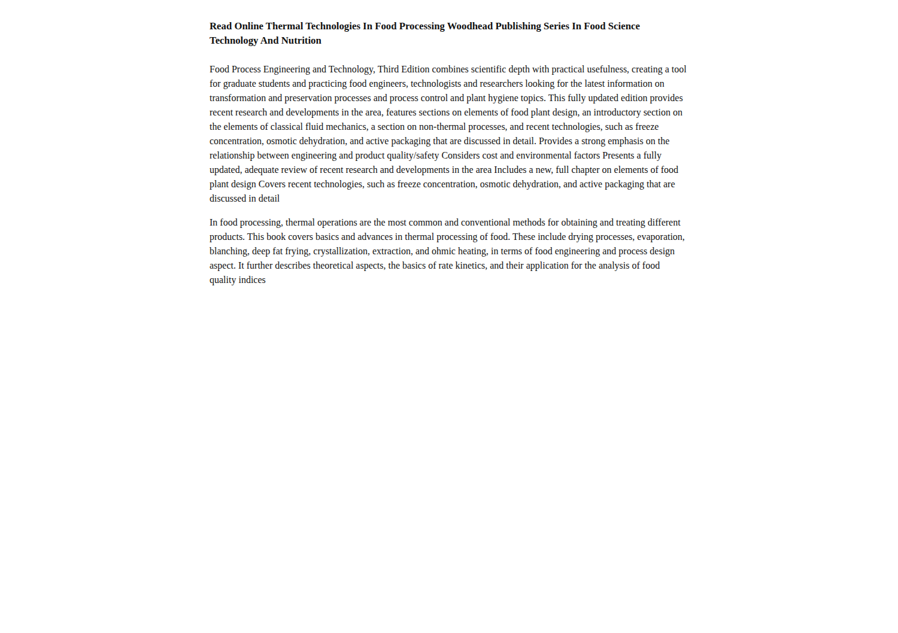Read Online Thermal Technologies In Food Processing Woodhead Publishing Series In Food Science Technology And Nutrition
Food Process Engineering and Technology, Third Edition combines scientific depth with practical usefulness, creating a tool for graduate students and practicing food engineers, technologists and researchers looking for the latest information on transformation and preservation processes and process control and plant hygiene topics. This fully updated edition provides recent research and developments in the area, features sections on elements of food plant design, an introductory section on the elements of classical fluid mechanics, a section on non-thermal processes, and recent technologies, such as freeze concentration, osmotic dehydration, and active packaging that are discussed in detail. Provides a strong emphasis on the relationship between engineering and product quality/safety Considers cost and environmental factors Presents a fully updated, adequate review of recent research and developments in the area Includes a new, full chapter on elements of food plant design Covers recent technologies, such as freeze concentration, osmotic dehydration, and active packaging that are discussed in detail
In food processing, thermal operations are the most common and conventional methods for obtaining and treating different products. This book covers basics and advances in thermal processing of food. These include drying processes, evaporation, blanching, deep fat frying, crystallization, extraction, and ohmic heating, in terms of food engineering and process design aspect. It further describes theoretical aspects, the basics of rate kinetics, and their application for the analysis of food quality indices